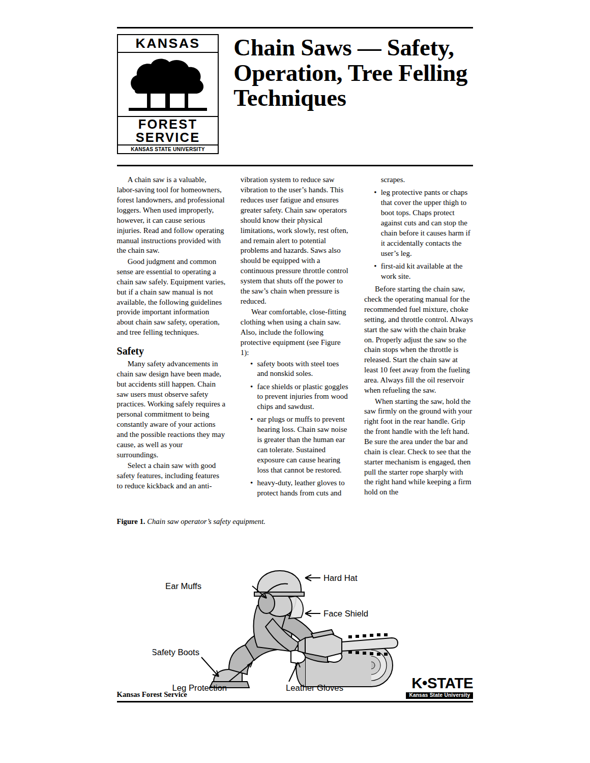KANSAS
FOREST
SERVICE
KANSAS STATE UNIVERSITY
Chain Saws — Safety, Operation, Tree Felling Techniques
A chain saw is a valuable, labor-saving tool for homeowners, forest landowners, and professional loggers. When used improperly, however, it can cause serious injuries. Read and follow operating manual instructions provided with the chain saw.
Good judgment and common sense are essential to operating a chain saw safely. Equipment varies, but if a chain saw manual is not available, the following guidelines provide important information about chain saw safety, operation, and tree felling techniques.
Safety
Many safety advancements in chain saw design have been made, but accidents still happen. Chain saw users must observe safety practices. Working safely requires a personal commitment to being constantly aware of your actions and the possible reactions they may cause, as well as your surroundings.
Select a chain saw with good safety features, including features to reduce kickback and an anti-vibration system to reduce saw vibration to the user’s hands. This reduces user fatigue and ensures greater safety. Chain saw operators should know their physical limitations, work slowly, rest often, and remain alert to potential problems and hazards. Saws also should be equipped with a continuous pressure throttle control system that shuts off the power to the saw’s chain when pressure is reduced.
Wear comfortable, close-fitting clothing when using a chain saw. Also, include the following protective equipment (see Figure 1):
safety boots with steel toes and nonskid soles.
face shields or plastic goggles to prevent injuries from wood chips and sawdust.
ear plugs or muffs to prevent hearing loss. Chain saw noise is greater than the human ear can tolerate. Sustained exposure can cause hearing loss that cannot be restored.
heavy-duty, leather gloves to protect hands from cuts and scrapes.
leg protective pants or chaps that cover the upper thigh to boot tops. Chaps protect against cuts and can stop the chain before it causes harm if it accidentally contacts the user’s leg.
first-aid kit available at the work site.
Before starting the chain saw, check the operating manual for the recommended fuel mixture, choke setting, and throttle control. Always start the saw with the chain brake on. Properly adjust the saw so the chain stops when the throttle is released. Start the chain saw at least 10 feet away from the fueling area. Always fill the oil reservoir when refueling the saw.
When starting the saw, hold the saw firmly on the ground with your right foot in the rear handle. Grip the front handle with the left hand. Be sure the area under the bar and chain is clear. Check to see that the starter mechanism is engaged, then pull the starter rope sharply with the right hand while keeping a firm hold on the
Figure 1. Chain saw operator’s safety equipment.
Hard Hat Face Shield Ear Muffs Safety Boots Leg Protection Leather Gloves
Kansas Forest Service
K•STATE
Kansas State University